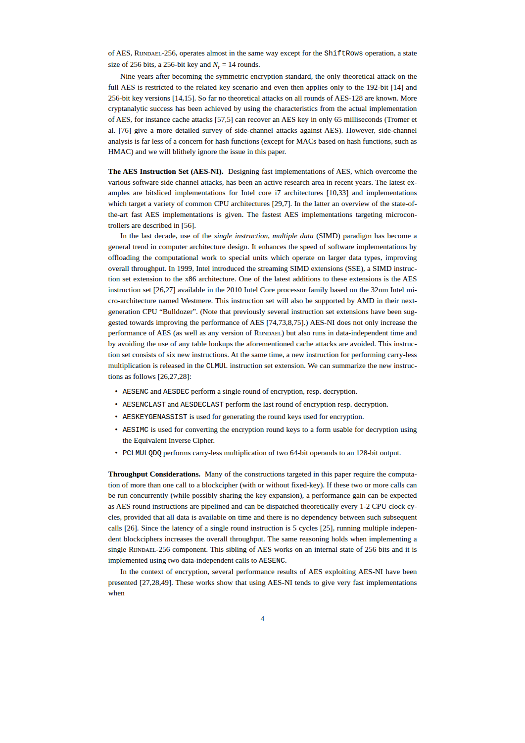of AES, Rijndael-256, operates almost in the same way except for the ShiftRows operation, a state size of 256 bits, a 256-bit key and Nr = 14 rounds.
Nine years after becoming the symmetric encryption standard, the only theoretical attack on the full AES is restricted to the related key scenario and even then applies only to the 192-bit [14] and 256-bit key versions [14,15]. So far no theoretical attacks on all rounds of AES-128 are known. More cryptanalytic success has been achieved by using the characteristics from the actual implementation of AES, for instance cache attacks [57,5] can recover an AES key in only 65 milliseconds (Tromer et al. [76] give a more detailed survey of side-channel attacks against AES). However, side-channel analysis is far less of a concern for hash functions (except for MACs based on hash functions, such as HMAC) and we will blithely ignore the issue in this paper.
The AES Instruction Set (AES-NI). Designing fast implementations of AES, which overcome the various software side channel attacks, has been an active research area in recent years. The latest examples are bitsliced implementations for Intel core i7 architectures [10,33] and implementations which target a variety of common CPU architectures [29,7]. In the latter an overview of the state-of-the-art fast AES implementations is given. The fastest AES implementations targeting microcontrollers are described in [56].
In the last decade, use of the single instruction, multiple data (SIMD) paradigm has become a general trend in computer architecture design. It enhances the speed of software implementations by offloading the computational work to special units which operate on larger data types, improving overall throughput. In 1999, Intel introduced the streaming SIMD extensions (SSE), a SIMD instruction set extension to the x86 architecture. One of the latest additions to these extensions is the AES instruction set [26,27] available in the 2010 Intel Core processor family based on the 32nm Intel micro-architecture named Westmere. This instruction set will also be supported by AMD in their next-generation CPU “Bulldozer”. (Note that previously several instruction set extensions have been suggested towards improving the performance of AES [74,73,8,75].) AES-NI does not only increase the performance of AES (as well as any version of Rijndael) but also runs in data-independent time and by avoiding the use of any table lookups the aforementioned cache attacks are avoided. This instruction set consists of six new instructions. At the same time, a new instruction for performing carry-less multiplication is released in the CLMUL instruction set extension. We can summarize the new instructions as follows [26,27,28]:
AESENC and AESDEC perform a single round of encryption, resp. decryption.
AESENCLAST and AESDECLAST perform the last round of encryption resp. decryption.
AESKEYGENASSIST is used for generating the round keys used for encryption.
AESIMC is used for converting the encryption round keys to a form usable for decryption using the Equivalent Inverse Cipher.
PCLMULQDQ performs carry-less multiplication of two 64-bit operands to an 128-bit output.
Throughput Considerations. Many of the constructions targeted in this paper require the computation of more than one call to a blockcipher (with or without fixed-key). If these two or more calls can be run concurrently (while possibly sharing the key expansion), a performance gain can be expected as AES round instructions are pipelined and can be dispatched theoretically every 1-2 CPU clock cycles, provided that all data is available on time and there is no dependency between such subsequent calls [26]. Since the latency of a single round instruction is 5 cycles [25], running multiple independent blockciphers increases the overall throughput. The same reasoning holds when implementing a single Rijndael-256 component. This sibling of AES works on an internal state of 256 bits and it is implemented using two data-independent calls to AESENC.
In the context of encryption, several performance results of AES exploiting AES-NI have been presented [27,28,49]. These works show that using AES-NI tends to give very fast implementations when
4